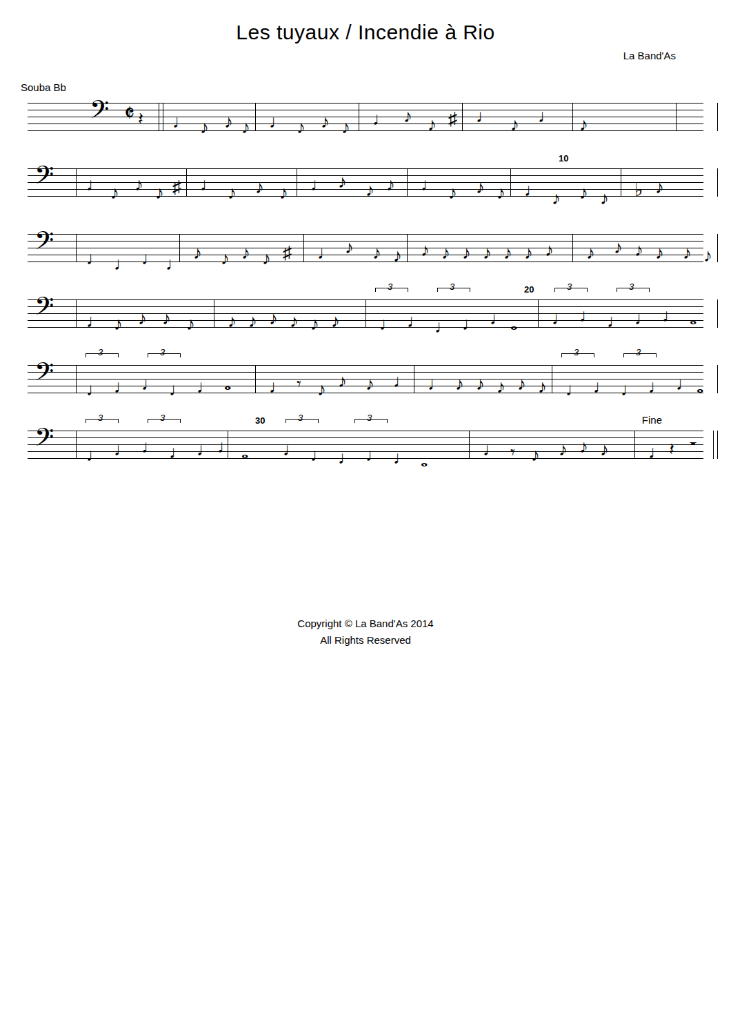Les tuyaux / Incendie à Rio
La Band'As
Souba Bb
𝄢
𝄵
𝄽 ♩ ♪ ♪ ♪ ♩ ♪ ♪ ♪ ♩ ♪ ♪ ♯ ♩ ♪ ♩ ♪
𝄢
10
♩ ♪ ♪ ♪ ♯ ♩ ♪ ♪ ♪ ♩ ♪ ♪ ♪ ♩ ♪ ♪ ♪ ♩ ♪ ♪ ♪ ♭ ♪
𝄢
♩ ♩ ♩ ♩ ♪ ♪ ♪ ♪ ♯ ♩ ♪ ♪ ♪ ♪ ♪ ♪ ♪ ♪ ♪ ♪ ♪ ♪ ♪ ♪ ♪ ♪
𝄢
20
3
3
3
3
♩ ♪ ♪ ♪ ♪ ♪ ♪ ♪ ♪ ♪ ♪ ♩ ♩ ♩ ♩ ♩ 𝅝 ♩ ♩ ♩ ♩ ♩ 𝅝
𝄢
3
3
3
3
♩ ♩ ♩ ♩ ♩ 𝅝 ♩ 𝄾 ♪ ♪ ♪ ♩ ♩ ♪ ♪ ♪ ♪ ♪ ♩ ♩ ♩ ♩ ♩ 𝅝
𝄢
30
3
3
3
3
Fine
♩ ♩ ♩ ♩ ♩ ♩ 𝅝 ♩ ♩ ♩ ♩ ♩ 𝅝 ♩ 𝄾 ♪ ♪ ♪ ♪ ♩ 𝄽 𝄻
Copyright © La Band'As 2014
All Rights Reserved